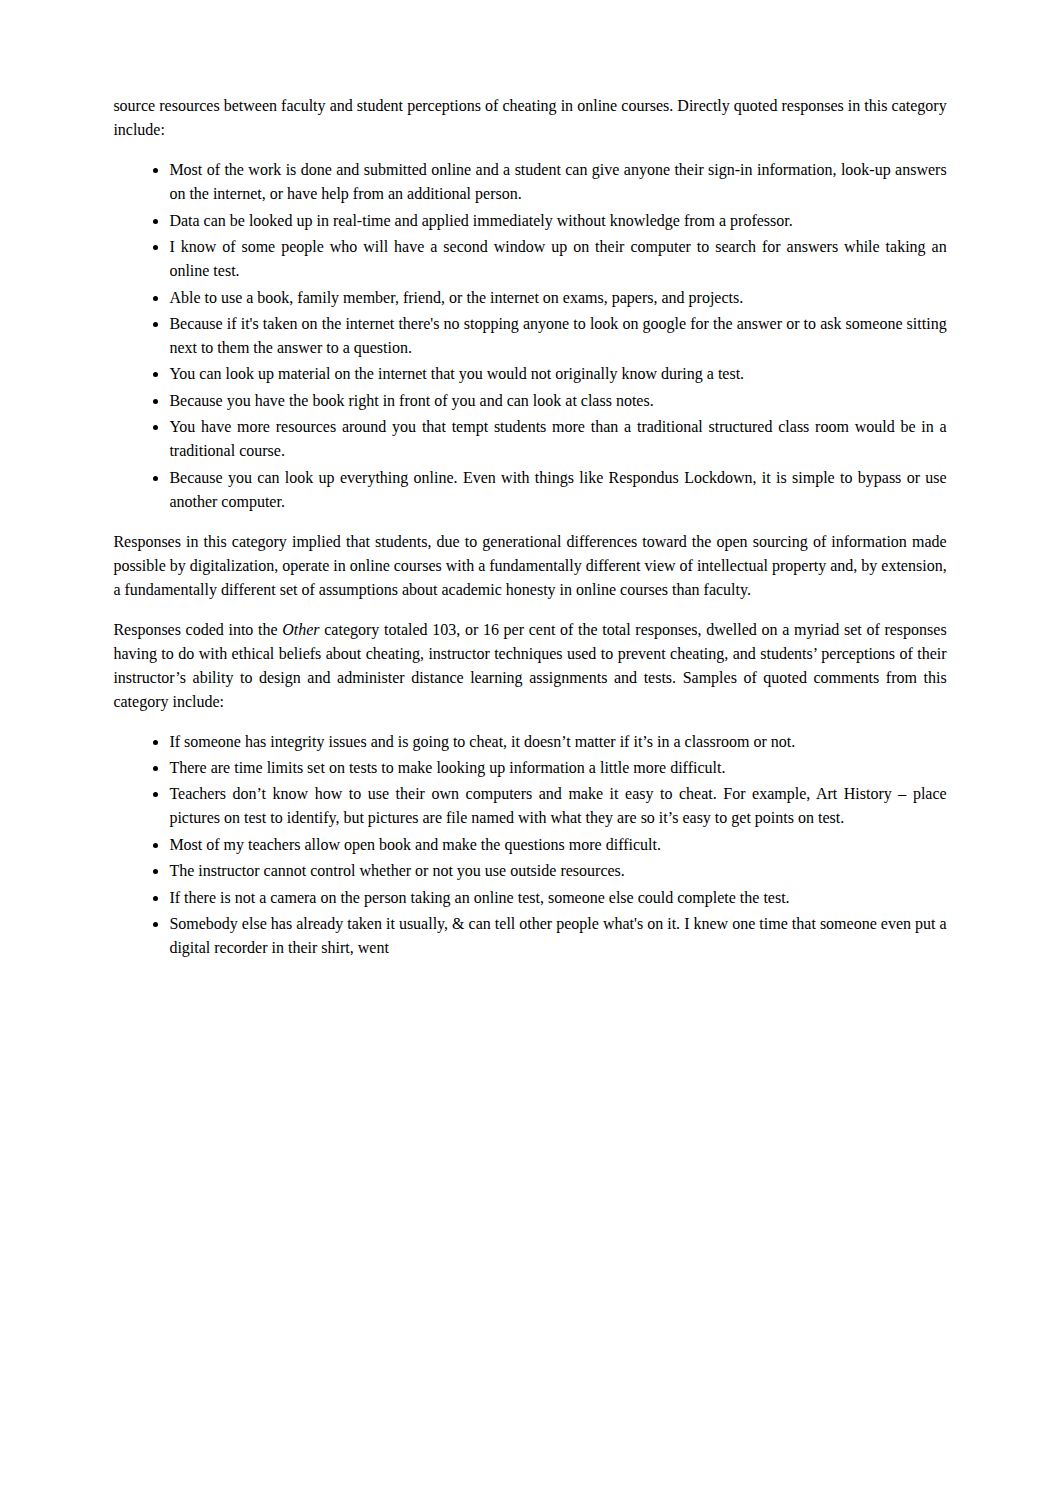source resources between faculty and student perceptions of cheating in online courses. Directly quoted responses in this category include:
Most of the work is done and submitted online and a student can give anyone their sign-in information, look-up answers on the internet, or have help from an additional person.
Data can be looked up in real-time and applied immediately without knowledge from a professor.
I know of some people who will have a second window up on their computer to search for answers while taking an online test.
Able to use a book, family member, friend, or the internet on exams, papers, and projects.
Because if it's taken on the internet there's no stopping anyone to look on google for the answer or to ask someone sitting next to them the answer to a question.
You can look up material on the internet that you would not originally know during a test.
Because you have the book right in front of you and can look at class notes.
You have more resources around you that tempt students more than a traditional structured class room would be in a traditional course.
Because you can look up everything online. Even with things like Respondus Lockdown, it is simple to bypass or use another computer.
Responses in this category implied that students, due to generational differences toward the open sourcing of information made possible by digitalization, operate in online courses with a fundamentally different view of intellectual property and, by extension, a fundamentally different set of assumptions about academic honesty in online courses than faculty.
Responses coded into the Other category totaled 103, or 16 per cent of the total responses, dwelled on a myriad set of responses having to do with ethical beliefs about cheating, instructor techniques used to prevent cheating, and students’ perceptions of their instructor’s ability to design and administer distance learning assignments and tests. Samples of quoted comments from this category include:
If someone has integrity issues and is going to cheat, it doesn’t matter if it’s in a classroom or not.
There are time limits set on tests to make looking up information a little more difficult.
Teachers don’t know how to use their own computers and make it easy to cheat. For example, Art History – place pictures on test to identify, but pictures are file named with what they are so it’s easy to get points on test.
Most of my teachers allow open book and make the questions more difficult.
The instructor cannot control whether or not you use outside resources.
If there is not a camera on the person taking an online test, someone else could complete the test.
Somebody else has already taken it usually, & can tell other people what's on it. I knew one time that someone even put a digital recorder in their shirt, went